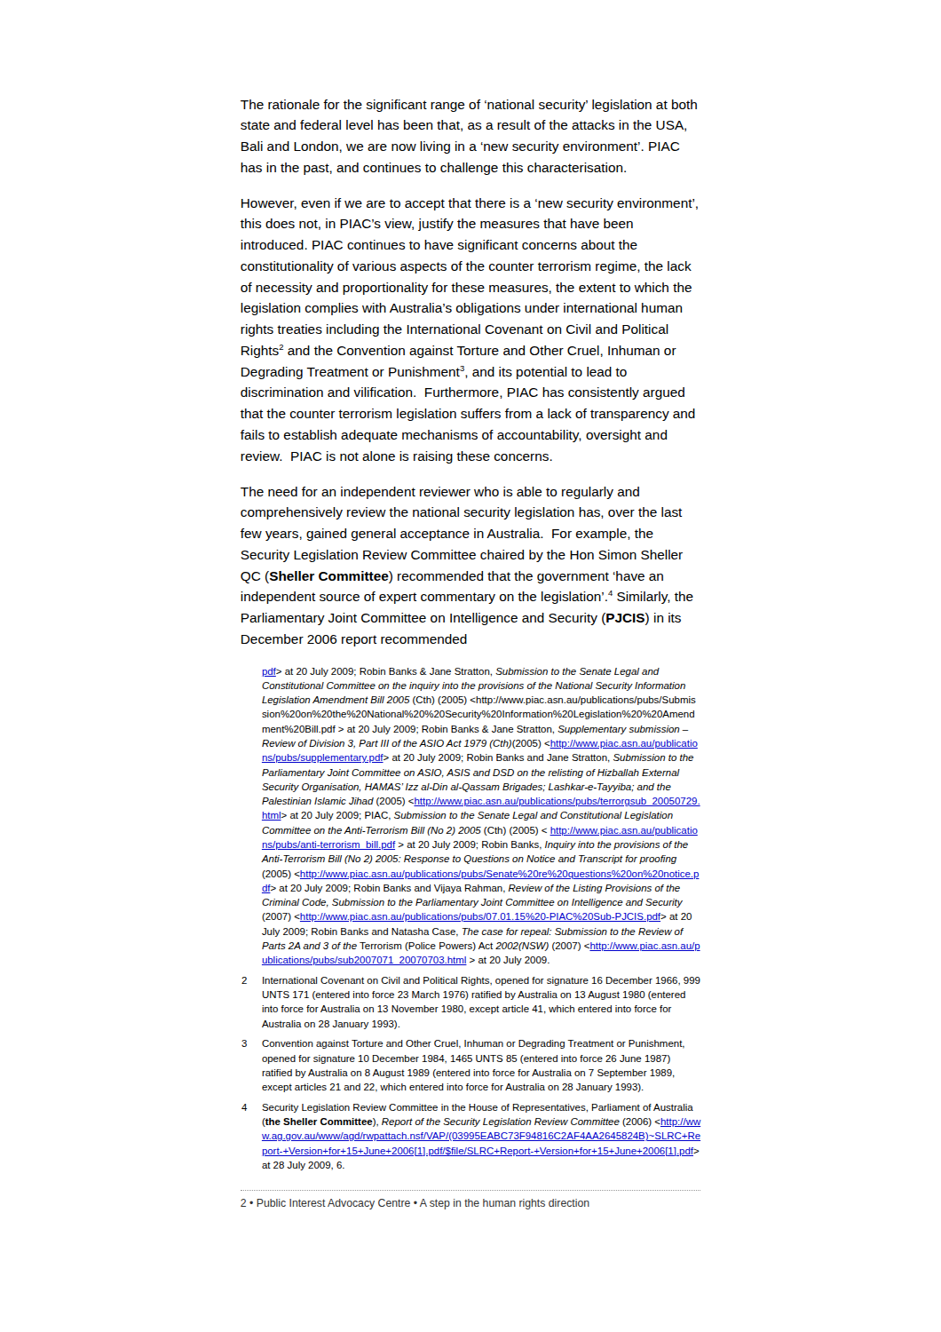The rationale for the significant range of ‘national security’ legislation at both state and federal level has been that, as a result of the attacks in the USA, Bali and London, we are now living in a ‘new security environment’. PIAC has in the past, and continues to challenge this characterisation.
However, even if we are to accept that there is a ‘new security environment’, this does not, in PIAC’s view, justify the measures that have been introduced. PIAC continues to have significant concerns about the constitutionality of various aspects of the counter terrorism regime, the lack of necessity and proportionality for these measures, the extent to which the legislation complies with Australia’s obligations under international human rights treaties including the International Covenant on Civil and Political Rights2 and the Convention against Torture and Other Cruel, Inhuman or Degrading Treatment or Punishment3, and its potential to lead to discrimination and vilification. Furthermore, PIAC has consistently argued that the counter terrorism legislation suffers from a lack of transparency and fails to establish adequate mechanisms of accountability, oversight and review. PIAC is not alone is raising these concerns.
The need for an independent reviewer who is able to regularly and comprehensively review the national security legislation has, over the last few years, gained general acceptance in Australia. For example, the Security Legislation Review Committee chaired by the Hon Simon Sheller QC (Sheller Committee) recommended that the government ‘have an independent source of expert commentary on the legislation’.4 Similarly, the Parliamentary Joint Committee on Intelligence and Security (PJCIS) in its December 2006 report recommended
pdf> at 20 July 2009; Robin Banks & Jane Stratton, Submission to the Senate Legal and Constitutional Committee on the inquiry into the provisions of the National Security Information Legislation Amendment Bill 2005 (Cth) (2005) <http://www.piac.asn.au/publications/pubs/Submission%20on%20the%20National%20%20Security%20Information%20Legislation%20%20Amendment%20Bill.pdf > at 20 July 2009; Robin Banks & Jane Stratton, Supplementary submission – Review of Division 3, Part III of the ASIO Act 1979 (Cth)(2005) <http://www.piac.asn.au/publications/pubs/supplementary.pdf> at 20 July 2009; Robin Banks and Jane Stratton, Submission to the Parliamentary Joint Committee on ASIO, ASIS and DSD on the relisting of Hizballah External Security Organisation, HAMAS’ Izz al-Din al-Qassam Brigades; Lashkar-e-Tayyiba; and the Palestinian Islamic Jihad (2005) <http://www.piac.asn.au/publications/pubs/terrorgsub_20050729.html> at 20 July 2009; PIAC, Submission to the Senate Legal and Constitutional Legislation Committee on the Anti-Terrorism Bill (No 2) 2005 (Cth) (2005) < http://www.piac.asn.au/publications/pubs/anti-terrorism_bill.pdf > at 20 July 2009; Robin Banks, Inquiry into the provisions of the Anti-Terrorism Bill (No 2) 2005: Response to Questions on Notice and Transcript for proofing (2005) <http://www.piac.asn.au/publications/pubs/Senate%20re%20questions%20on%20notice.pdf> at 20 July 2009; Robin Banks and Vijaya Rahman, Review of the Listing Provisions of the Criminal Code, Submission to the Parliamentary Joint Committee on Intelligence and Security (2007) <http://www.piac.asn.au/publications/pubs/07.01.15%20-PIAC%20Sub-PJCIS.pdf> at 20 July 2009; Robin Banks and Natasha Case, The case for repeal: Submission to the Review of Parts 2A and 3 of the Terrorism (Police Powers) Act 2002(NSW) (2007) <http://www.piac.asn.au/publications/pubs/sub2007071_20070703.html > at 20 July 2009.
2
International Covenant on Civil and Political Rights, opened for signature 16 December 1966, 999 UNTS 171 (entered into force 23 March 1976) ratified by Australia on 13 August 1980 (entered into force for Australia on 13 November 1980, except article 41, which entered into force for Australia on 28 January 1993).
3
Convention against Torture and Other Cruel, Inhuman or Degrading Treatment or Punishment, opened for signature 10 December 1984, 1465 UNTS 85 (entered into force 26 June 1987) ratified by Australia on 8 August 1989 (entered into force for Australia on 7 September 1989, except articles 21 and 22, which entered into force for Australia on 28 January 1993).
4
Security Legislation Review Committee in the House of Representatives, Parliament of Australia (the Sheller Committee), Report of the Security Legislation Review Committee (2006) <http://www.ag.gov.au/www/agd/rwpattach.nsf/VAP/(03995EABC73F94816C2AF4AA2645824B)~SLRC+Report-+Version+for+15+June+2006[1].pdf/$file/SLRC+Report-+Version+for+15+June+2006[1].pdf> at 28 July 2009, 6.
2 • Public Interest Advocacy Centre • A step in the human rights direction